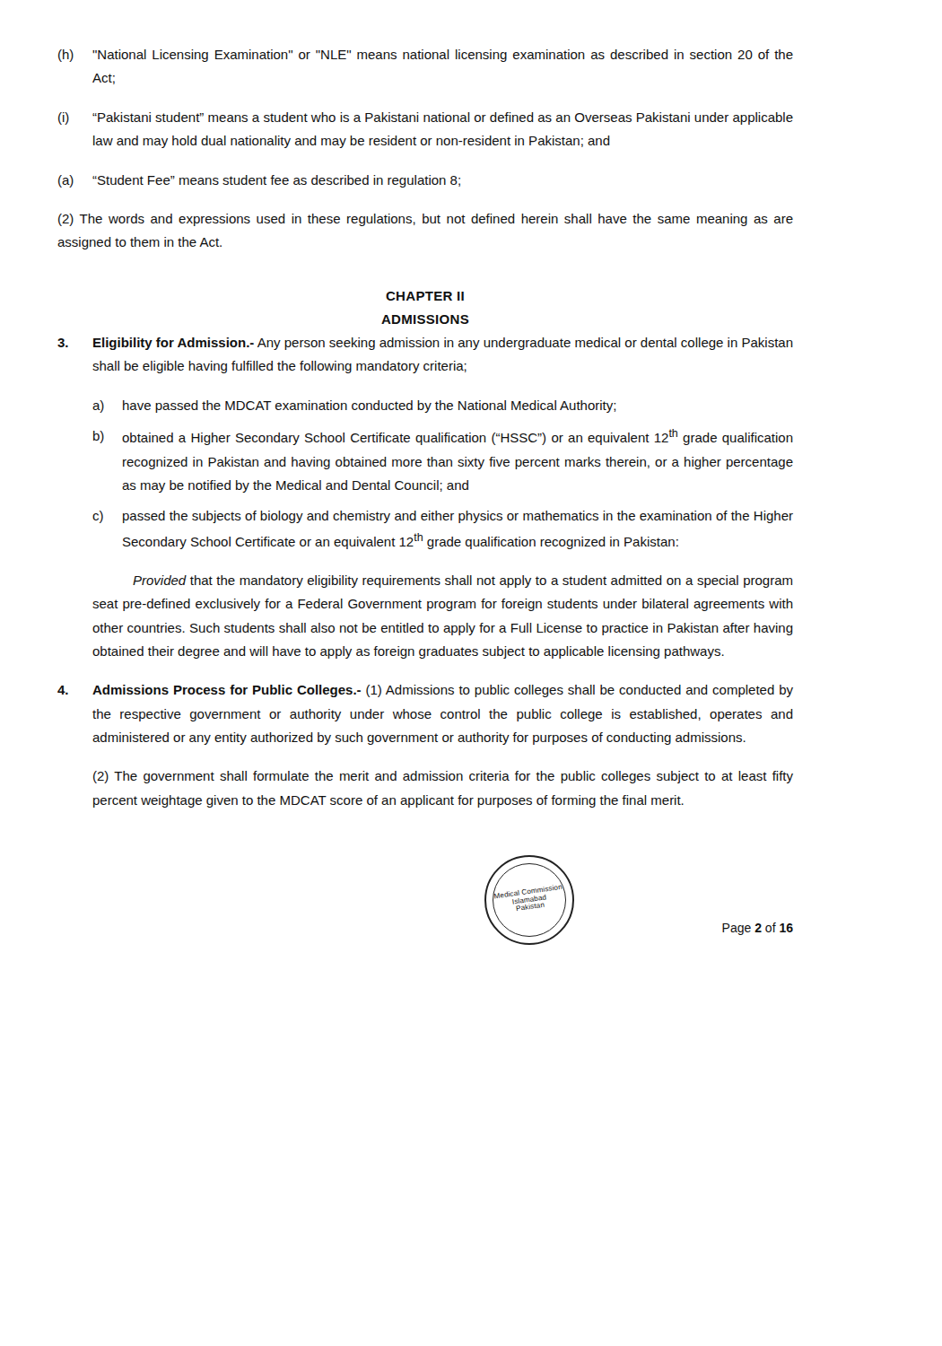(h)"National Licensing Examination" or "NLE" means national licensing examination as described in section 20 of the Act;
(i)“Pakistani student” means a student who is a Pakistani national or defined as an Overseas Pakistani under applicable law and may hold dual nationality and may be resident or non-resident in Pakistan; and
(a)“Student Fee” means student fee as described in regulation 8;
(2) The words and expressions used in these regulations, but not defined herein shall have the same meaning as are assigned to them in the Act.
CHAPTER IIADMISSIONS
3.
Eligibility for Admission.- Any person seeking admission in any undergraduate medical or dental college in Pakistan shall be eligible having fulfilled the following mandatory criteria;
a) have passed the MDCAT examination conducted by the National Medical Authority;
b) obtained a Higher Secondary School Certificate qualification (“HSSC”) or an equivalent 12th grade qualification recognized in Pakistan and having obtained more than sixty five percent marks therein, or a higher percentage as may be notified by the Medical and Dental Council; and
c) passed the subjects of biology and chemistry and either physics or mathematics in the examination of the Higher Secondary School Certificate or an equivalent 12th grade qualification recognized in Pakistan:
Provided that the mandatory eligibility requirements shall not apply to a student admitted on a special program seat pre-defined exclusively for a Federal Government program for foreign students under bilateral agreements with other countries. Such students shall also not be entitled to apply for a Full License to practice in Pakistan after having obtained their degree and will have to apply as foreign graduates subject to applicable licensing pathways.
4.
Admissions Process for Public Colleges.- (1) Admissions to public colleges shall be conducted and completed by the respective government or authority under whose control the public college is established, operates and administered or any entity authorized by such government or authority for purposes of conducting admissions.
(2) The government shall formulate the merit and admission criteria for the public colleges subject to at least fifty percent weightage given to the MDCAT score of an applicant for purposes of forming the final merit.
Medical Commission
Islamabad
Pakistan
Page 2 of 16